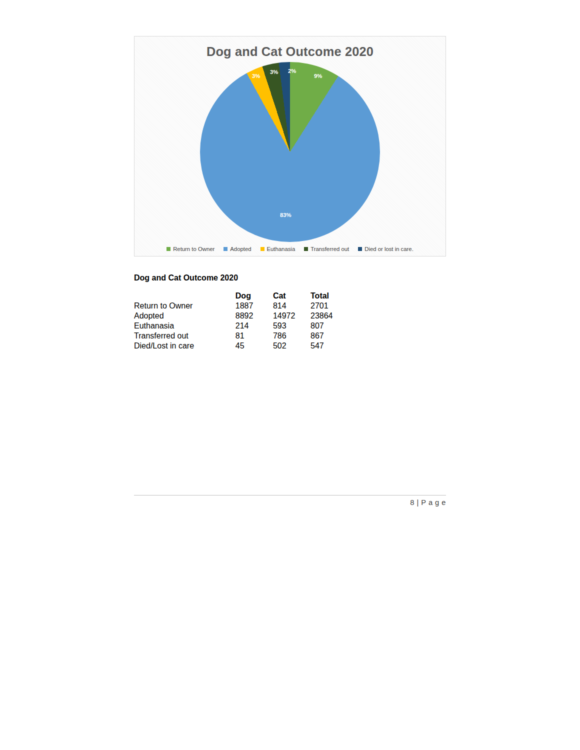Dog and Cat Outcome 2020
9% 83% 3% 3% 2%
Return to Owner Adopted Euthanasia Transferred out Died or lost in care.
Dog and Cat Outcome 2020
| | Dog | Cat | Total |
| --- | --- | --- | --- |
| Return to Owner | 1887 | 814 | 2701 |
| Adopted | 8892 | 14972 | 23864 |
| Euthanasia | 214 | 593 | 807 |
| Transferred out | 81 | 786 | 867 |
| Died/Lost in care | 45 | 502 | 547 |
8 | P a g e